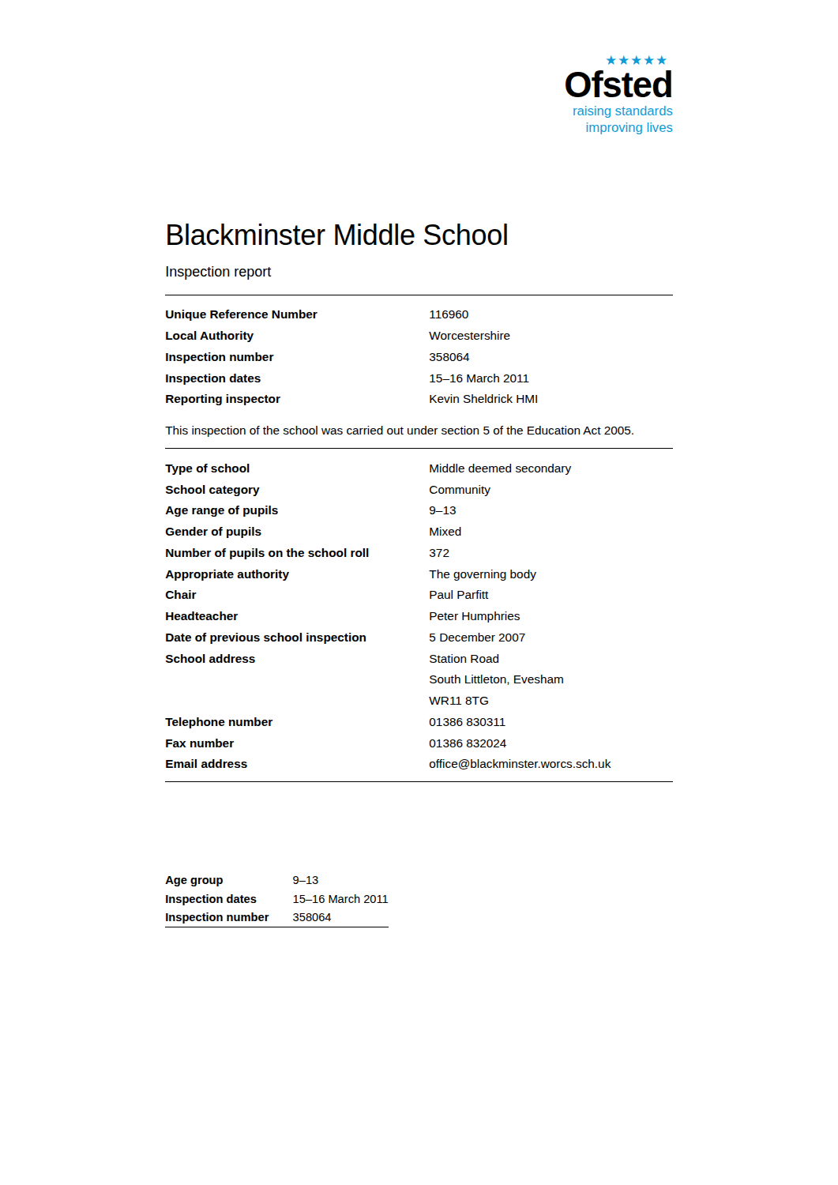★★★★★
Ofsted
raising standards
improving lives
Blackminster Middle School
Inspection report
| Unique Reference Number | 116960 |
| Local Authority | Worcestershire |
| Inspection number | 358064 |
| Inspection dates | 15–16 March 2011 |
| Reporting inspector | Kevin Sheldrick HMI |
This inspection of the school was carried out under section 5 of the Education Act 2005.
| Type of school | Middle deemed secondary |
| School category | Community |
| Age range of pupils | 9–13 |
| Gender of pupils | Mixed |
| Number of pupils on the school roll | 372 |
| Appropriate authority | The governing body |
| Chair | Paul Parfitt |
| Headteacher | Peter Humphries |
| Date of previous school inspection | 5 December 2007 |
| School address | Station Road |
| | South Littleton, Evesham |
| | WR11 8TG |
| Telephone number | 01386 830311 |
| Fax number | 01386 832024 |
| Email address | office@blackminster.worcs.sch.uk |
| Age group | 9–13 |
| Inspection dates | 15–16 March 2011 |
| Inspection number | 358064 |